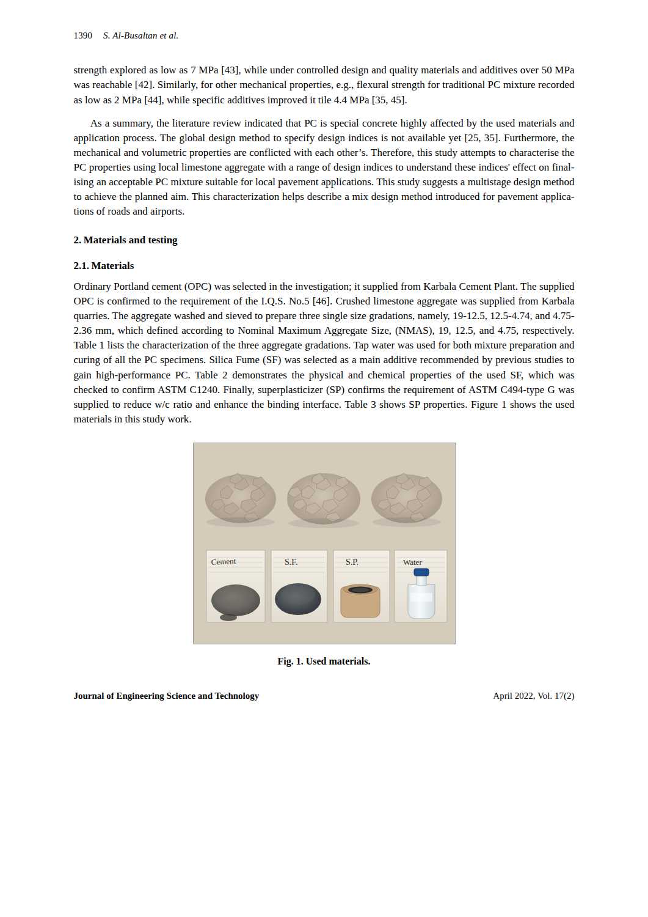1390 S. Al-Busaltan et al.
strength explored as low as 7 MPa [43], while under controlled design and quality materials and additives over 50 MPa was reachable [42]. Similarly, for other mechanical properties, e.g., flexural strength for traditional PC mixture recorded as low as 2 MPa [44], while specific additives improved it tile 4.4 MPa [35, 45].
As a summary, the literature review indicated that PC is special concrete highly affected by the used materials and application process. The global design method to specify design indices is not available yet [25, 35]. Furthermore, the mechanical and volumetric properties are conflicted with each other’s. Therefore, this study attempts to characterise the PC properties using local limestone aggregate with a range of design indices to understand these indices' effect on finalising an acceptable PC mixture suitable for local pavement applications. This study suggests a multistage design method to achieve the planned aim. This characterization helps describe a mix design method introduced for pavement applications of roads and airports.
2. Materials and testing
2.1. Materials
Ordinary Portland cement (OPC) was selected in the investigation; it supplied from Karbala Cement Plant. The supplied OPC is confirmed to the requirement of the I.Q.S. No.5 [46]. Crushed limestone aggregate was supplied from Karbala quarries. The aggregate washed and sieved to prepare three single size gradations, namely, 19-12.5, 12.5-4.74, and 4.75-2.36 mm, which defined according to Nominal Maximum Aggregate Size, (NMAS), 19, 12.5, and 4.75, respectively. Table 1 lists the characterization of the three aggregate gradations. Tap water was used for both mixture preparation and curing of all the PC specimens. Silica Fume (SF) was selected as a main additive recommended by previous studies to gain high-performance PC. Table 2 demonstrates the physical and chemical properties of the used SF, which was checked to confirm ASTM C1240. Finally, superplasticizer (SP) confirms the requirement of ASTM C494-type G was supplied to reduce w/c ratio and enhance the binding interface. Table 3 shows SP properties. Figure 1 shows the used materials in this study work.
Cement S.F. S.P. Water
Fig. 1. Used materials.
Journal of Engineering Science and Technology April 2022, Vol. 17(2)